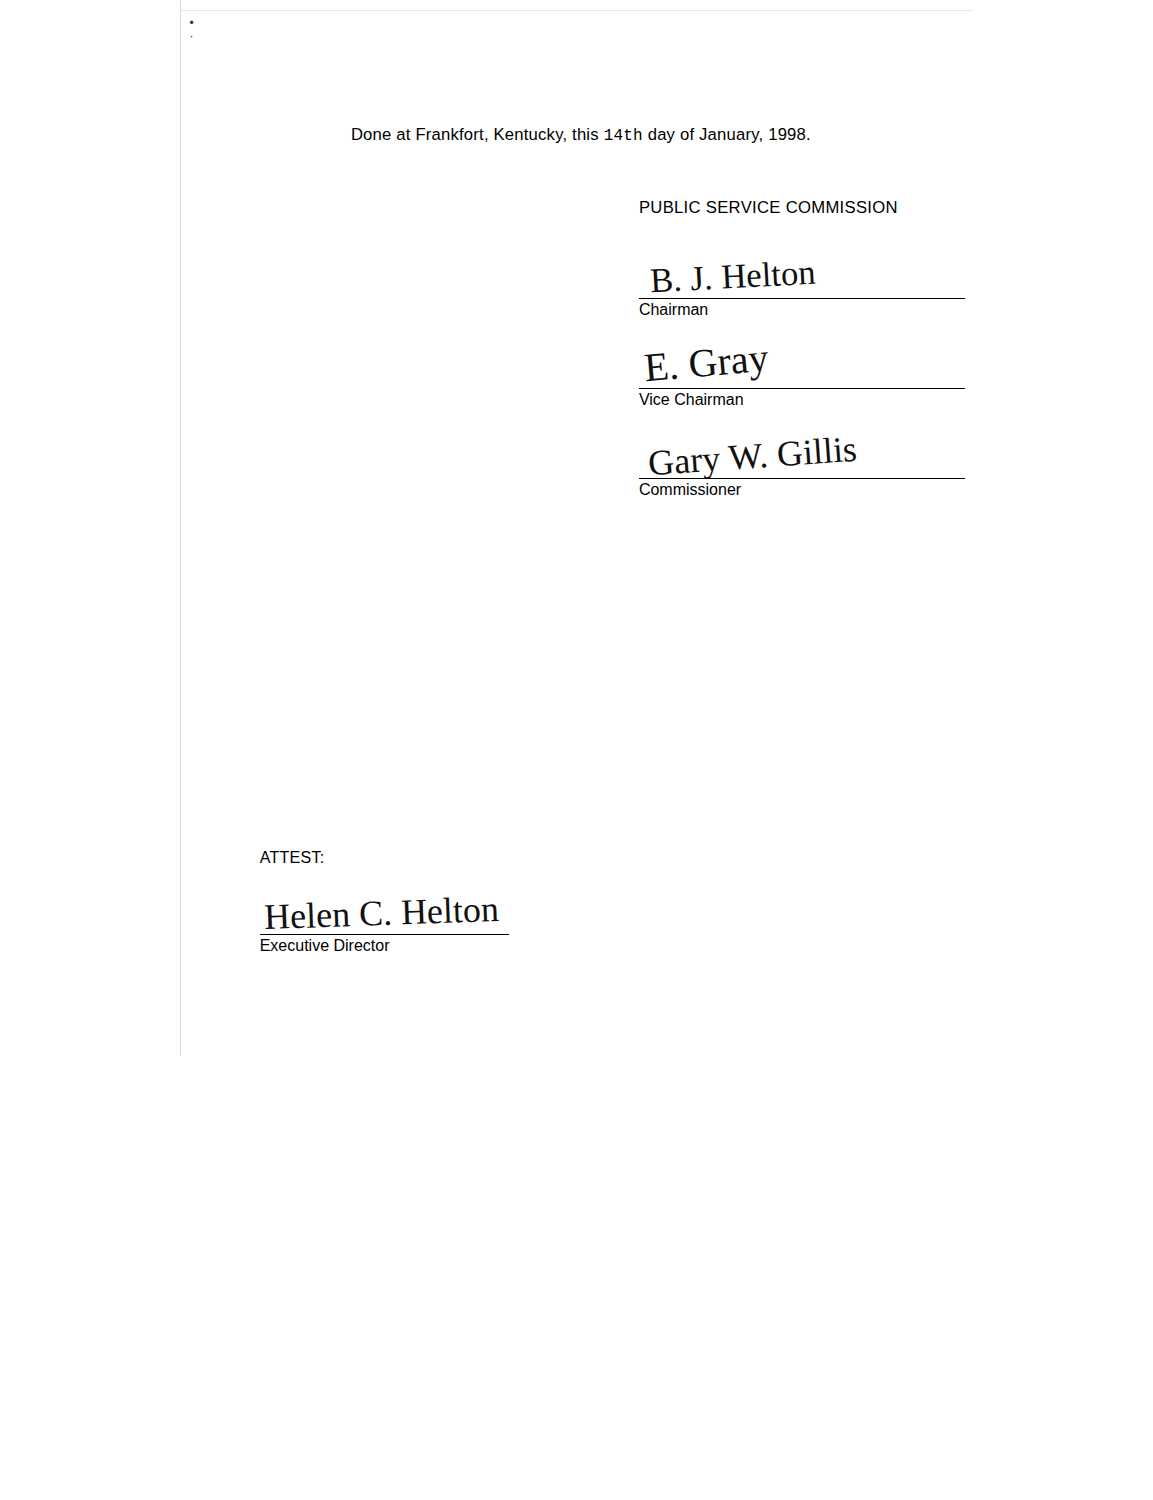• ·
Done at Frankfort, Kentucky, this 14th day of January, 1998.
PUBLIC SERVICE COMMISSION
B. J. Helton
Chairman
E. Gray
Vice Chairman
Gary W. Gillis
Commissioner
ATTEST:
Helen C. Helton
Executive Director